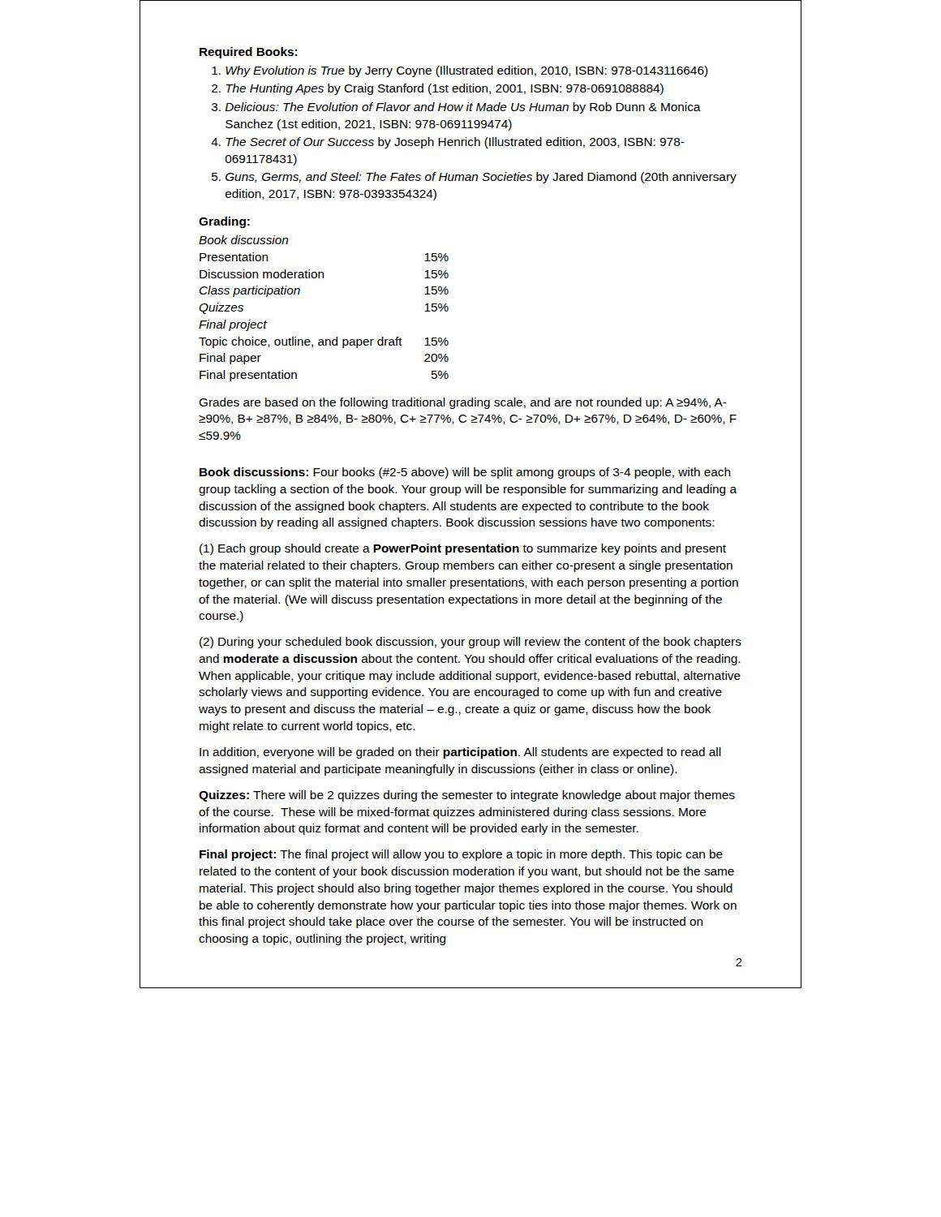Required Books:
Why Evolution is True by Jerry Coyne (Illustrated edition, 2010, ISBN: 978-0143116646)
The Hunting Apes by Craig Stanford (1st edition, 2001, ISBN: 978-0691088884)
Delicious: The Evolution of Flavor and How it Made Us Human by Rob Dunn & Monica Sanchez (1st edition, 2021, ISBN: 978-0691199474)
The Secret of Our Success by Joseph Henrich (Illustrated edition, 2003, ISBN: 978-0691178431)
Guns, Germs, and Steel: The Fates of Human Societies by Jared Diamond (20th anniversary edition, 2017, ISBN: 978-0393354324)
Grading:
| Book discussion |
| Presentation | 15% |
| Discussion moderation | 15% |
| Class participation | 15% |
| Quizzes | 15% |
| Final project |
| Topic choice, outline, and paper draft | 15% |
| Final paper | 20% |
| Final presentation | 5% |
Grades are based on the following traditional grading scale, and are not rounded up: A ≥94%, A- ≥90%, B+ ≥87%, B ≥84%, B- ≥80%, C+ ≥77%, C ≥74%, C- ≥70%, D+ ≥67%, D ≥64%, D- ≥60%, F ≤59.9%
Book discussions: Four books (#2-5 above) will be split among groups of 3-4 people, with each group tackling a section of the book. Your group will be responsible for summarizing and leading a discussion of the assigned book chapters. All students are expected to contribute to the book discussion by reading all assigned chapters. Book discussion sessions have two components:
(1) Each group should create a PowerPoint presentation to summarize key points and present the material related to their chapters. Group members can either co-present a single presentation together, or can split the material into smaller presentations, with each person presenting a portion of the material. (We will discuss presentation expectations in more detail at the beginning of the course.)
(2) During your scheduled book discussion, your group will review the content of the book chapters and moderate a discussion about the content. You should offer critical evaluations of the reading. When applicable, your critique may include additional support, evidence-based rebuttal, alternative scholarly views and supporting evidence. You are encouraged to come up with fun and creative ways to present and discuss the material – e.g., create a quiz or game, discuss how the book might relate to current world topics, etc.
In addition, everyone will be graded on their participation. All students are expected to read all assigned material and participate meaningfully in discussions (either in class or online).
Quizzes: There will be 2 quizzes during the semester to integrate knowledge about major themes of the course. These will be mixed-format quizzes administered during class sessions. More information about quiz format and content will be provided early in the semester.
Final project: The final project will allow you to explore a topic in more depth. This topic can be related to the content of your book discussion moderation if you want, but should not be the same material. This project should also bring together major themes explored in the course. You should be able to coherently demonstrate how your particular topic ties into those major themes. Work on this final project should take place over the course of the semester. You will be instructed on choosing a topic, outlining the project, writing
2